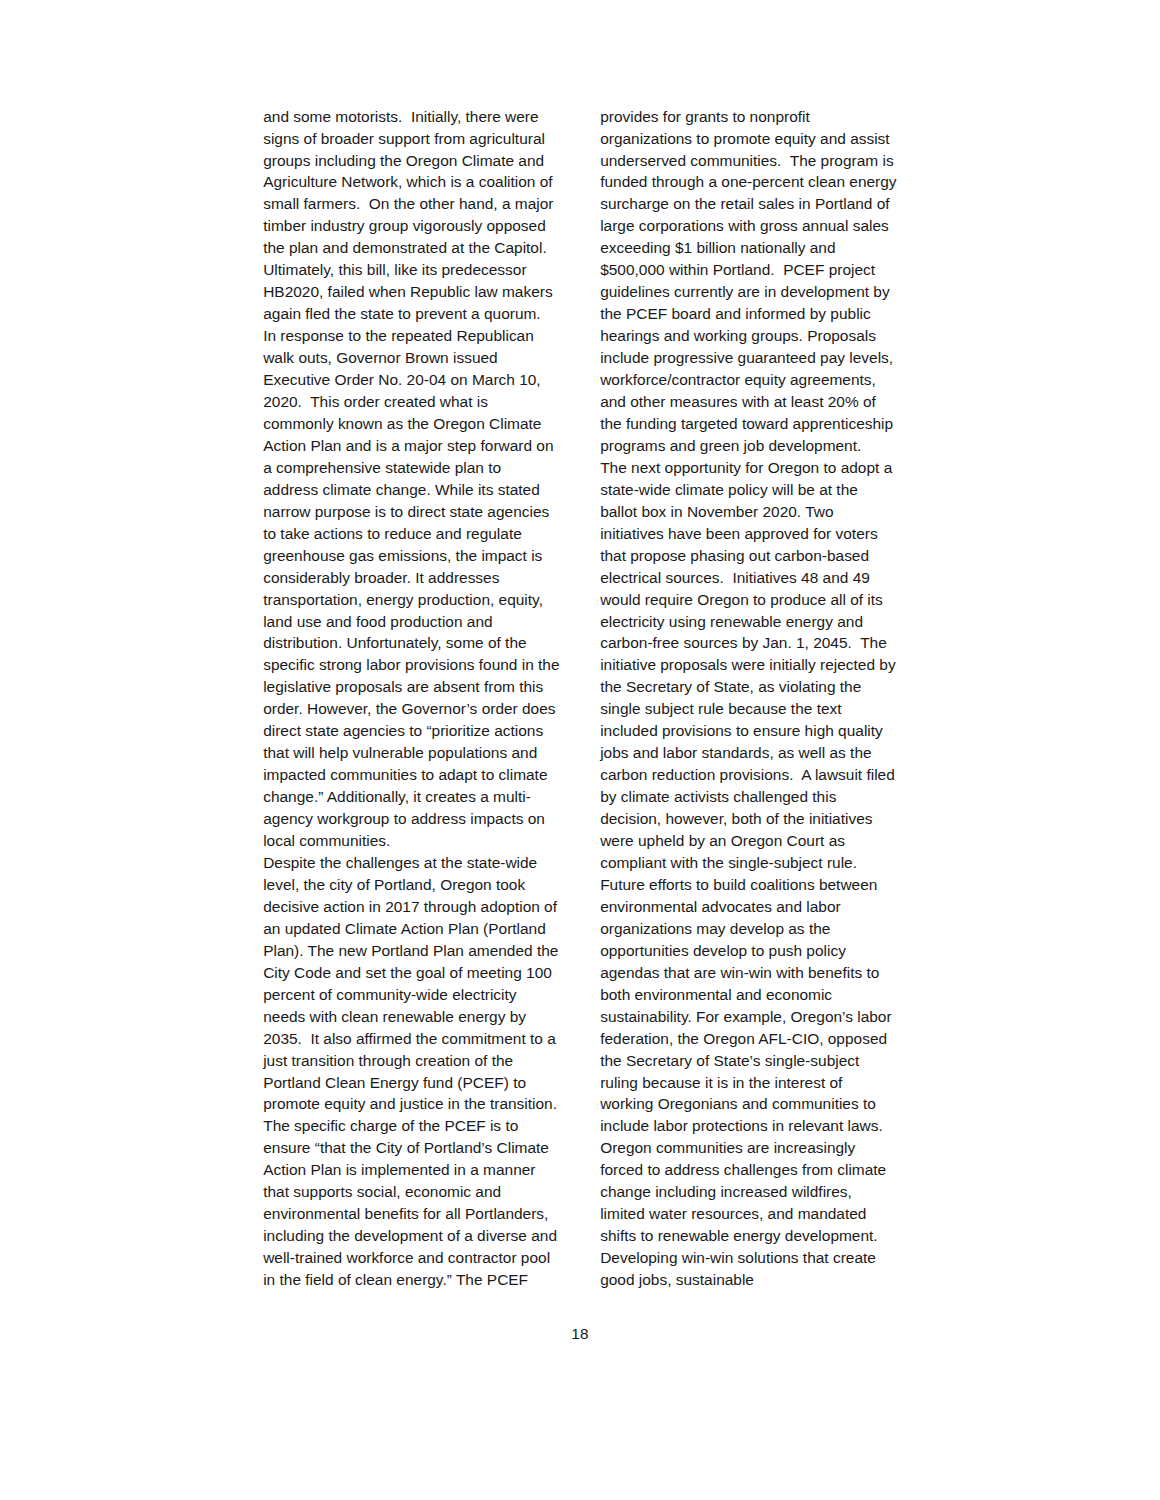and some motorists. Initially, there were signs of broader support from agricultural groups including the Oregon Climate and Agriculture Network, which is a coalition of small farmers. On the other hand, a major timber industry group vigorously opposed the plan and demonstrated at the Capitol. Ultimately, this bill, like its predecessor HB2020, failed when Republic law makers again fled the state to prevent a quorum.
In response to the repeated Republican walk outs, Governor Brown issued Executive Order No. 20-04 on March 10, 2020. This order created what is commonly known as the Oregon Climate Action Plan and is a major step forward on a comprehensive statewide plan to address climate change. While its stated narrow purpose is to direct state agencies to take actions to reduce and regulate greenhouse gas emissions, the impact is considerably broader. It addresses transportation, energy production, equity, land use and food production and distribution. Unfortunately, some of the specific strong labor provisions found in the legislative proposals are absent from this order. However, the Governor’s order does direct state agencies to “prioritize actions that will help vulnerable populations and impacted communities to adapt to climate change.” Additionally, it creates a multi-agency workgroup to address impacts on local communities.
Despite the challenges at the state-wide level, the city of Portland, Oregon took decisive action in 2017 through adoption of an updated Climate Action Plan (Portland Plan). The new Portland Plan amended the City Code and set the goal of meeting 100 percent of community-wide electricity needs with clean renewable energy by 2035. It also affirmed the commitment to a just transition through creation of the Portland Clean Energy fund (PCEF) to promote equity and justice in the transition.
The specific charge of the PCEF is to ensure “that the City of Portland’s Climate Action Plan is implemented in a manner that supports social, economic and environmental benefits for all Portlanders, including the development of a diverse and well-trained workforce and contractor pool in the field of clean energy.” The PCEF provides for grants to nonprofit organizations to promote equity and assist underserved communities. The program is funded through a one-percent clean energy surcharge on the retail sales in Portland of large corporations with gross annual sales exceeding $1 billion nationally and $500,000 within Portland. PCEF project guidelines currently are in development by the PCEF board and informed by public hearings and working groups. Proposals include progressive guaranteed pay levels, workforce/contractor equity agreements, and other measures with at least 20% of the funding targeted toward apprenticeship programs and green job development.
The next opportunity for Oregon to adopt a state-wide climate policy will be at the ballot box in November 2020. Two initiatives have been approved for voters that propose phasing out carbon-based electrical sources. Initiatives 48 and 49 would require Oregon to produce all of its electricity using renewable energy and carbon-free sources by Jan. 1, 2045. The initiative proposals were initially rejected by the Secretary of State, as violating the single subject rule because the text included provisions to ensure high quality jobs and labor standards, as well as the carbon reduction provisions. A lawsuit filed by climate activists challenged this decision, however, both of the initiatives were upheld by an Oregon Court as compliant with the single-subject rule.
Future efforts to build coalitions between environmental advocates and labor organizations may develop as the opportunities develop to push policy agendas that are win-win with benefits to both environmental and economic sustainability. For example, Oregon’s labor federation, the Oregon AFL-CIO, opposed the Secretary of State’s single-subject ruling because it is in the interest of working Oregonians and communities to include labor protections in relevant laws. Oregon communities are increasingly forced to address challenges from climate change including increased wildfires, limited water resources, and mandated shifts to renewable energy development. Developing win-win solutions that create good jobs, sustainable
18